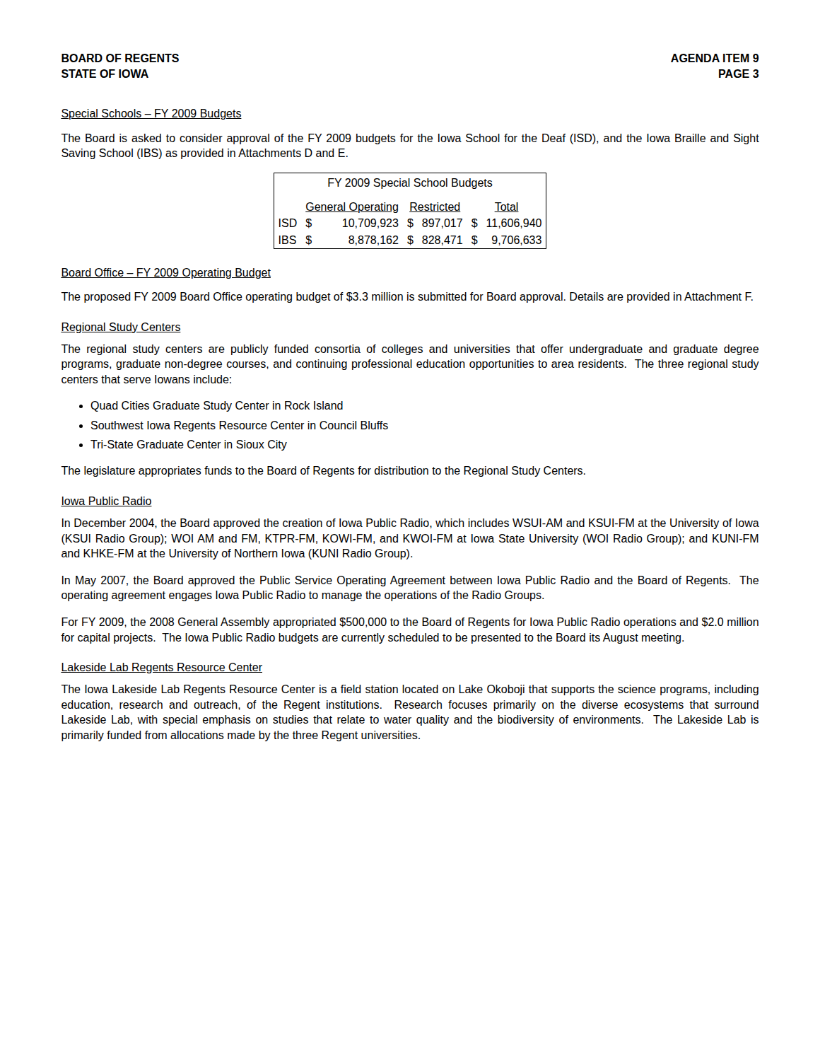BOARD OF REGENTS STATE OF IOWA
AGENDA ITEM 9 PAGE 3
Special Schools – FY 2009 Budgets
The Board is asked to consider approval of the FY 2009 budgets for the Iowa School for the Deaf (ISD), and the Iowa Braille and Sight Saving School (IBS) as provided in Attachments D and E.
| FY 2009 Special School Budgets |
| | General Operating | Restricted | Total |
| ISD | $ | 10,709,923 | $ | 897,017 | $ | 11,606,940 |
| IBS | $ | 8,878,162 | $ | 828,471 | $ | 9,706,633 |
Board Office – FY 2009 Operating Budget
The proposed FY 2009 Board Office operating budget of $3.3 million is submitted for Board approval. Details are provided in Attachment F.
Regional Study Centers
The regional study centers are publicly funded consortia of colleges and universities that offer undergraduate and graduate degree programs, graduate non-degree courses, and continuing professional education opportunities to area residents. The three regional study centers that serve Iowans include:
Quad Cities Graduate Study Center in Rock Island
Southwest Iowa Regents Resource Center in Council Bluffs
Tri-State Graduate Center in Sioux City
The legislature appropriates funds to the Board of Regents for distribution to the Regional Study Centers.
Iowa Public Radio
In December 2004, the Board approved the creation of Iowa Public Radio, which includes WSUI-AM and KSUI-FM at the University of Iowa (KSUI Radio Group); WOI AM and FM, KTPR-FM, KOWI-FM, and KWOI-FM at Iowa State University (WOI Radio Group); and KUNI-FM and KHKE-FM at the University of Northern Iowa (KUNI Radio Group).
In May 2007, the Board approved the Public Service Operating Agreement between Iowa Public Radio and the Board of Regents. The operating agreement engages Iowa Public Radio to manage the operations of the Radio Groups.
For FY 2009, the 2008 General Assembly appropriated $500,000 to the Board of Regents for Iowa Public Radio operations and $2.0 million for capital projects. The Iowa Public Radio budgets are currently scheduled to be presented to the Board its August meeting.
Lakeside Lab Regents Resource Center
The Iowa Lakeside Lab Regents Resource Center is a field station located on Lake Okoboji that supports the science programs, including education, research and outreach, of the Regent institutions. Research focuses primarily on the diverse ecosystems that surround Lakeside Lab, with special emphasis on studies that relate to water quality and the biodiversity of environments. The Lakeside Lab is primarily funded from allocations made by the three Regent universities.